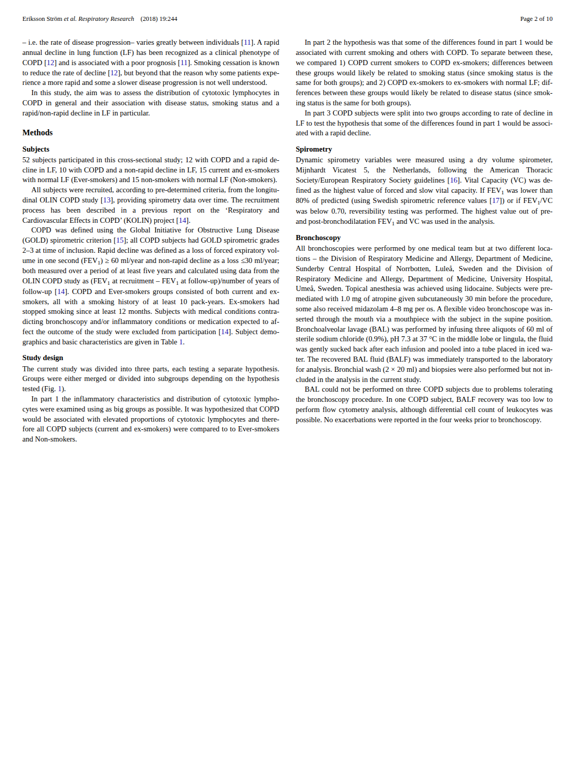Eriksson Ström et al. Respiratory Research (2018) 19:244 Page 2 of 10
– i.e. the rate of disease progression– varies greatly between individuals [11]. A rapid annual decline in lung function (LF) has been recognized as a clinical phenotype of COPD [12] and is associated with a poor prognosis [11]. Smoking cessation is known to reduce the rate of decline [12], but beyond that the reason why some patients experience a more rapid and some a slower disease progression is not well understood.
In this study, the aim was to assess the distribution of cytotoxic lymphocytes in COPD in general and their association with disease status, smoking status and a rapid/non-rapid decline in LF in particular.
Methods
Subjects
52 subjects participated in this cross-sectional study; 12 with COPD and a rapid decline in LF, 10 with COPD and a non-rapid decline in LF, 15 current and ex-smokers with normal LF (Ever-smokers) and 15 non-smokers with normal LF (Non-smokers).
All subjects were recruited, according to pre-determined criteria, from the longitudinal OLIN COPD study [13], providing spirometry data over time. The recruitment process has been described in a previous report on the ‘Respiratory and Cardiovascular Effects in COPD’ (KOLIN) project [14].
COPD was defined using the Global Initiative for Obstructive Lung Disease (GOLD) spirometric criterion [15]; all COPD subjects had GOLD spirometric grades 2–3 at time of inclusion. Rapid decline was defined as a loss of forced expiratory volume in one second (FEV1) ≥ 60 ml/year and non-rapid decline as a loss ≤30 ml/year; both measured over a period of at least five years and calculated using data from the OLIN COPD study as (FEV1 at recruitment – FEV1 at follow-up)/number of years of follow-up [14]. COPD and Ever-smokers groups consisted of both current and ex-smokers, all with a smoking history of at least 10 pack-years. Ex-smokers had stopped smoking since at least 12 months. Subjects with medical conditions contradicting bronchoscopy and/or inflammatory conditions or medication expected to affect the outcome of the study were excluded from participation [14]. Subject demographics and basic characteristics are given in Table 1.
Study design
The current study was divided into three parts, each testing a separate hypothesis. Groups were either merged or divided into subgroups depending on the hypothesis tested (Fig. 1).
In part 1 the inflammatory characteristics and distribution of cytotoxic lymphocytes were examined using as big groups as possible. It was hypothesized that COPD would be associated with elevated proportions of cytotoxic lymphocytes and therefore all COPD subjects (current and ex-smokers) were compared to to Ever-smokers and Non-smokers.
In part 2 the hypothesis was that some of the differences found in part 1 would be associated with current smoking and others with COPD. To separate between these, we compared 1) COPD current smokers to COPD ex-smokers; differences between these groups would likely be related to smoking status (since smoking status is the same for both groups); and 2) COPD ex-smokers to ex-smokers with normal LF; differences between these groups would likely be related to disease status (since smoking status is the same for both groups).
In part 3 COPD subjects were split into two groups according to rate of decline in LF to test the hypothesis that some of the differences found in part 1 would be associated with a rapid decline.
Spirometry
Dynamic spirometry variables were measured using a dry volume spirometer, Mijnhardt Vicatest 5, the Netherlands, following the American Thoracic Society/European Respiratory Society guidelines [16]. Vital Capacity (VC) was defined as the highest value of forced and slow vital capacity. If FEV1 was lower than 80% of predicted (using Swedish spirometric reference values [17]) or if FEV1/VC was below 0.70, reversibility testing was performed. The highest value out of pre- and post-bronchodilatation FEV1 and VC was used in the analysis.
Bronchoscopy
All bronchoscopies were performed by one medical team but at two different locations – the Division of Respiratory Medicine and Allergy, Department of Medicine, Sunderby Central Hospital of Norrbotten, Luleå, Sweden and the Division of Respiratory Medicine and Allergy, Department of Medicine, University Hospital, Umeå, Sweden. Topical anesthesia was achieved using lidocaine. Subjects were premediated with 1.0 mg of atropine given subcutaneously 30 min before the procedure, some also received midazolam 4–8 mg per os. A flexible video bronchoscope was inserted through the mouth via a mouthpiece with the subject in the supine position. Bronchoalveolar lavage (BAL) was performed by infusing three aliquots of 60 ml of sterile sodium chloride (0.9%), pH 7.3 at 37 °C in the middle lobe or lingula, the fluid was gently sucked back after each infusion and pooled into a tube placed in iced water. The recovered BAL fluid (BALF) was immediately transported to the laboratory for analysis. Bronchial wash (2 × 20 ml) and biopsies were also performed but not included in the analysis in the current study.
BAL could not be performed on three COPD subjects due to problems tolerating the bronchoscopy procedure. In one COPD subject, BALF recovery was too low to perform flow cytometry analysis, although differential cell count of leukocytes was possible. No exacerbations were reported in the four weeks prior to bronchoscopy.